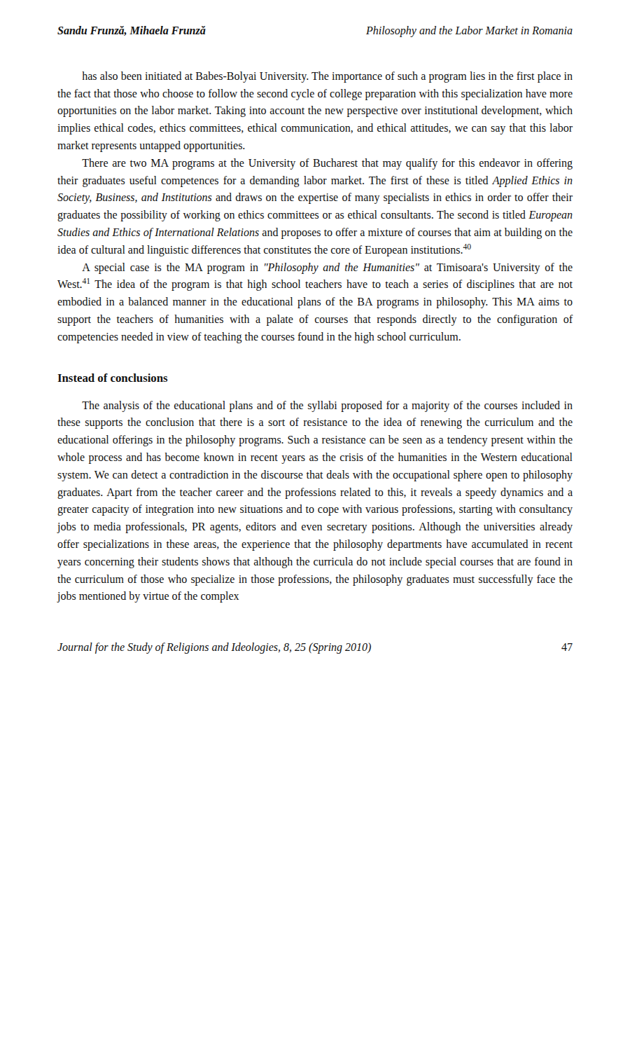Sandu Frunză, Mihaela Frunză
Philosophy and the Labor Market in Romania
has also been initiated at Babes-Bolyai University. The importance of such a program lies in the first place in the fact that those who choose to follow the second cycle of college preparation with this specialization have more opportunities on the labor market. Taking into account the new perspective over institutional development, which implies ethical codes, ethics committees, ethical communication, and ethical attitudes, we can say that this labor market represents untapped opportunities.
There are two MA programs at the University of Bucharest that may qualify for this endeavor in offering their graduates useful competences for a demanding labor market. The first of these is titled Applied Ethics in Society, Business, and Institutions and draws on the expertise of many specialists in ethics in order to offer their graduates the possibility of working on ethics committees or as ethical consultants. The second is titled European Studies and Ethics of International Relations and proposes to offer a mixture of courses that aim at building on the idea of cultural and linguistic differences that constitutes the core of European institutions.40
A special case is the MA program in "Philosophy and the Humanities" at Timisoara's University of the West.41 The idea of the program is that high school teachers have to teach a series of disciplines that are not embodied in a balanced manner in the educational plans of the BA programs in philosophy. This MA aims to support the teachers of humanities with a palate of courses that responds directly to the configuration of competencies needed in view of teaching the courses found in the high school curriculum.
Instead of conclusions
The analysis of the educational plans and of the syllabi proposed for a majority of the courses included in these supports the conclusion that there is a sort of resistance to the idea of renewing the curriculum and the educational offerings in the philosophy programs. Such a resistance can be seen as a tendency present within the whole process and has become known in recent years as the crisis of the humanities in the Western educational system. We can detect a contradiction in the discourse that deals with the occupational sphere open to philosophy graduates. Apart from the teacher career and the professions related to this, it reveals a speedy dynamics and a greater capacity of integration into new situations and to cope with various professions, starting with consultancy jobs to media professionals, PR agents, editors and even secretary positions. Although the universities already offer specializations in these areas, the experience that the philosophy departments have accumulated in recent years concerning their students shows that although the curricula do not include special courses that are found in the curriculum of those who specialize in those professions, the philosophy graduates must successfully face the jobs mentioned by virtue of the complex
Journal for the Study of Religions and Ideologies, 8, 25 (Spring 2010)
47